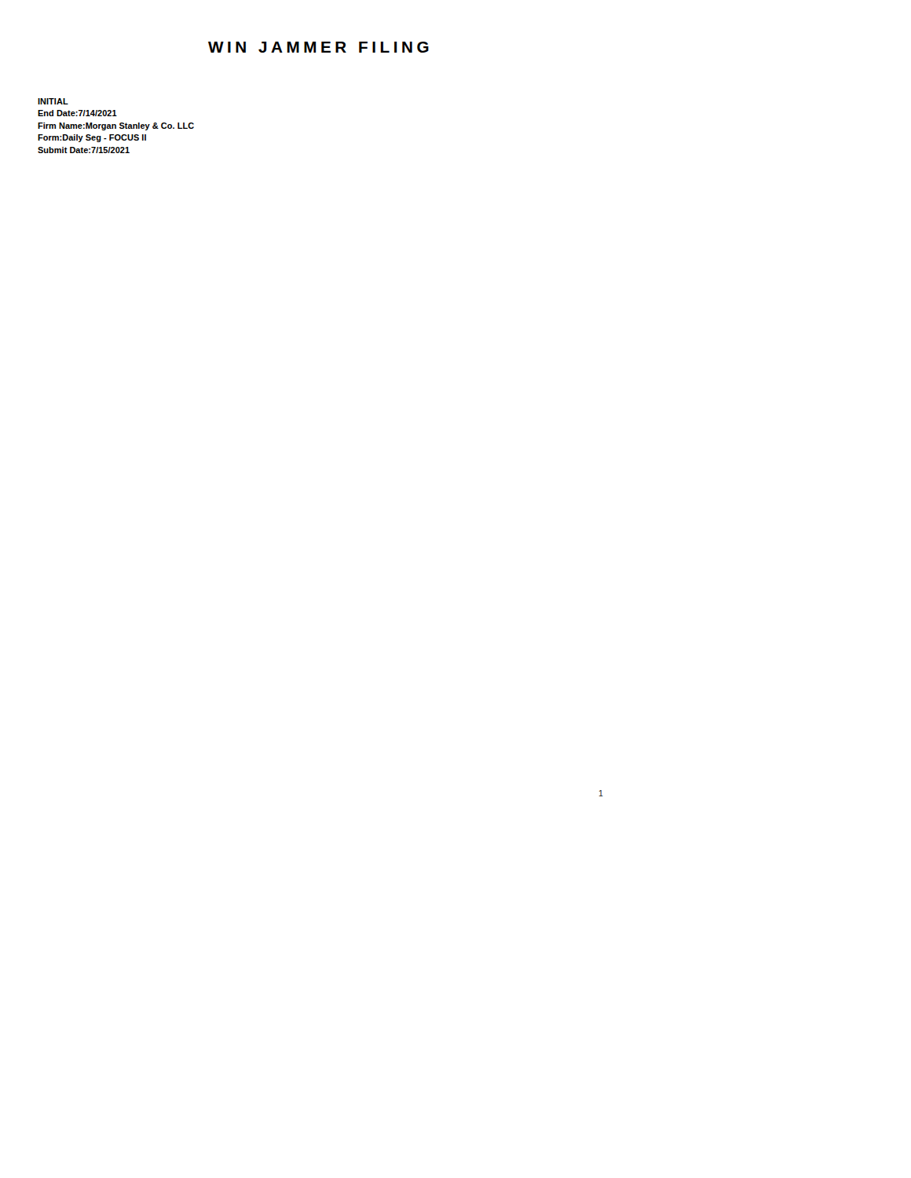WIN JAMMER FILING
INITIAL
End Date:7/14/2021
Firm Name:Morgan Stanley & Co. LLC
Form:Daily Seg - FOCUS II
Submit Date:7/15/2021
1